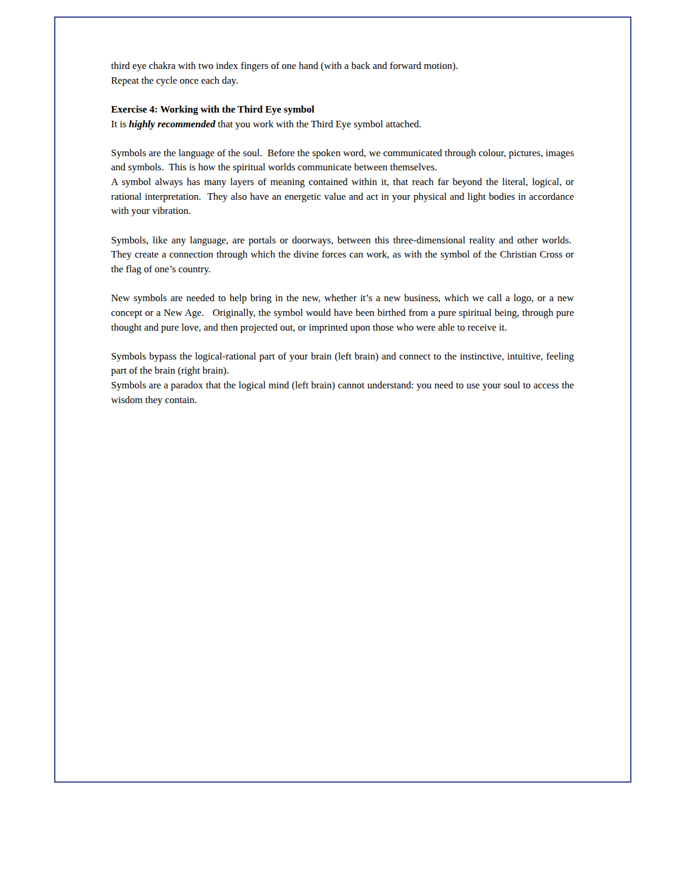third eye chakra with two index fingers of one hand (with a back and forward motion).
Repeat the cycle once each day.
Exercise 4: Working with the Third Eye symbol
It is highly recommended that you work with the Third Eye symbol attached.
Symbols are the language of the soul. Before the spoken word, we communicated through colour, pictures, images and symbols. This is how the spiritual worlds communicate between themselves.
A symbol always has many layers of meaning contained within it, that reach far beyond the literal, logical, or rational interpretation. They also have an energetic value and act in your physical and light bodies in accordance with your vibration.
Symbols, like any language, are portals or doorways, between this three-dimensional reality and other worlds. They create a connection through which the divine forces can work, as with the symbol of the Christian Cross or the flag of one’s country.
New symbols are needed to help bring in the new, whether it’s a new business, which we call a logo, or a new concept or a New Age. Originally, the symbol would have been birthed from a pure spiritual being, through pure thought and pure love, and then projected out, or imprinted upon those who were able to receive it.
Symbols bypass the logical-rational part of your brain (left brain) and connect to the instinctive, intuitive, feeling part of the brain (right brain).
Symbols are a paradox that the logical mind (left brain) cannot understand: you need to use your soul to access the wisdom they contain.